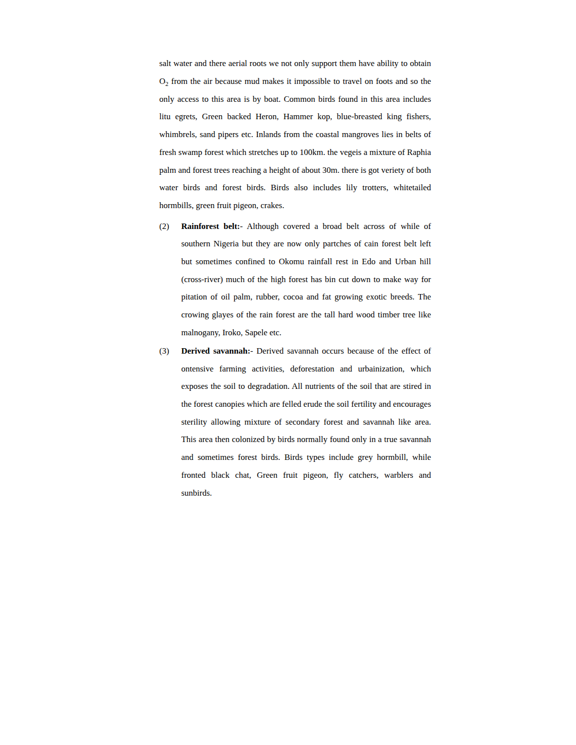salt water and there aerial roots we not only support them have ability to obtain O2 from the air because mud makes it impossible to travel on foots and so the only access to this area is by boat. Common birds found in this area includes litu egrets, Green backed Heron, Hammer kop, blue-breasted king fishers, whimbrels, sand pipers etc. Inlands from the coastal mangroves lies in belts of fresh swamp forest which stretches up to 100km. the vegeis a mixture of Raphia palm and forest trees reaching a height of about 30m. there is got veriety of both water birds and forest birds. Birds also includes lily trotters, whitetailed hormbills, green fruit pigeon, crakes.
(2) Rainforest belt:- Although covered a broad belt across of while of southern Nigeria but they are now only partches of cain forest belt left but sometimes confined to Okomu rainfall rest in Edo and Urban hill (cross-river) much of the high forest has bin cut down to make way for pitation of oil palm, rubber, cocoa and fat growing exotic breeds. The crowing glayes of the rain forest are the tall hard wood timber tree like malnogany, Iroko, Sapele etc.
(3) Derived savannah:- Derived savannah occurs because of the effect of ontensive farming activities, deforestation and urbainization, which exposes the soil to degradation. All nutrients of the soil that are stired in the forest canopies which are felled erude the soil fertility and encourages sterility allowing mixture of secondary forest and savannah like area. This area then colonized by birds normally found only in a true savannah and sometimes forest birds. Birds types include grey hormbill, while fronted black chat, Green fruit pigeon, fly catchers, warblers and sunbirds.